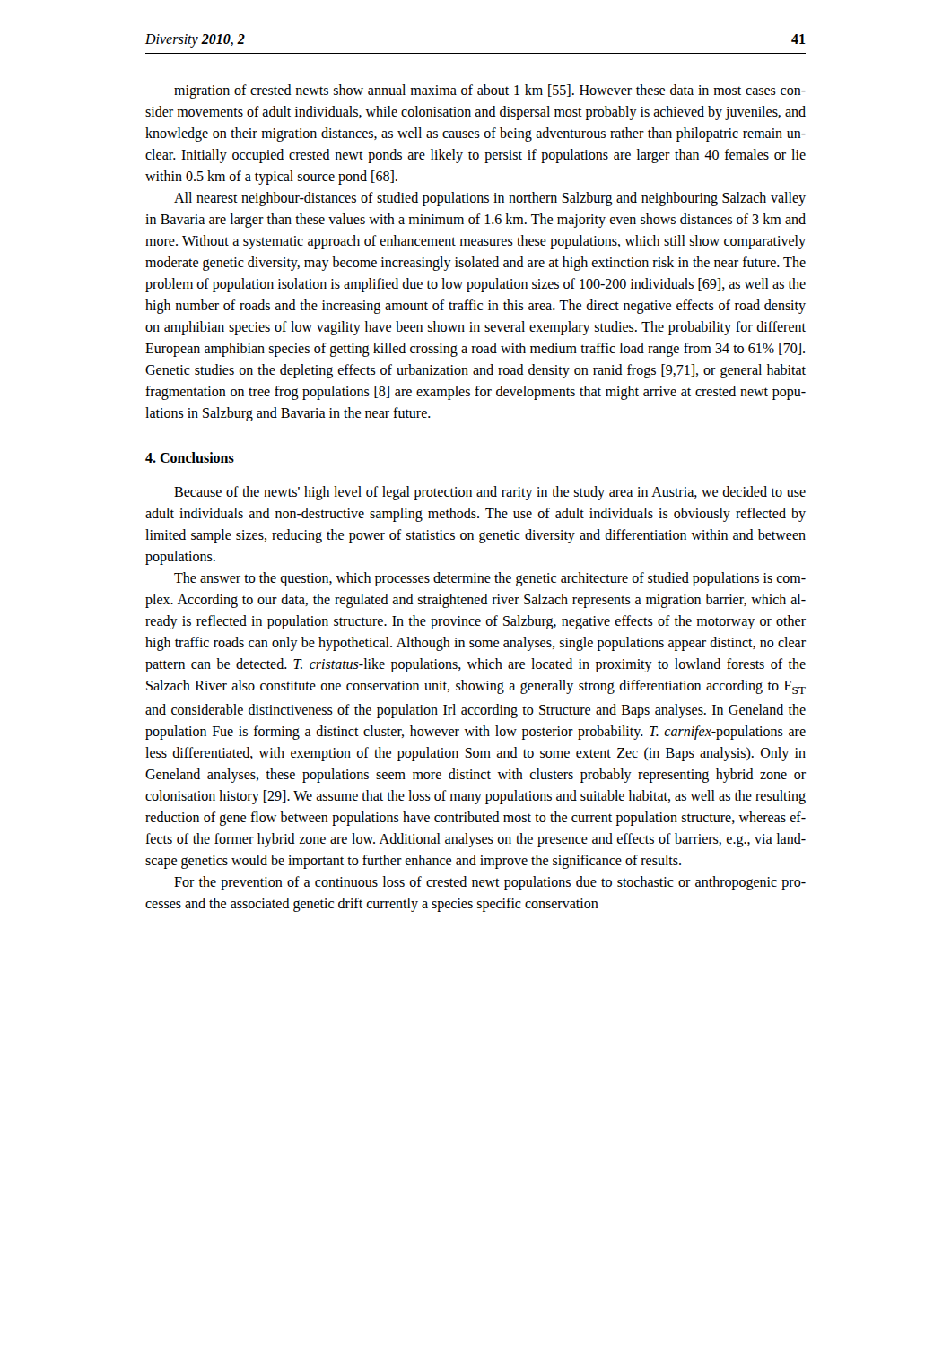Diversity 2010, 2 41
migration of crested newts show annual maxima of about 1 km [55]. However these data in most cases consider movements of adult individuals, while colonisation and dispersal most probably is achieved by juveniles, and knowledge on their migration distances, as well as causes of being adventurous rather than philopatric remain unclear. Initially occupied crested newt ponds are likely to persist if populations are larger than 40 females or lie within 0.5 km of a typical source pond [68].
All nearest neighbour-distances of studied populations in northern Salzburg and neighbouring Salzach valley in Bavaria are larger than these values with a minimum of 1.6 km. The majority even shows distances of 3 km and more. Without a systematic approach of enhancement measures these populations, which still show comparatively moderate genetic diversity, may become increasingly isolated and are at high extinction risk in the near future. The problem of population isolation is amplified due to low population sizes of 100-200 individuals [69], as well as the high number of roads and the increasing amount of traffic in this area. The direct negative effects of road density on amphibian species of low vagility have been shown in several exemplary studies. The probability for different European amphibian species of getting killed crossing a road with medium traffic load range from 34 to 61% [70]. Genetic studies on the depleting effects of urbanization and road density on ranid frogs [9,71], or general habitat fragmentation on tree frog populations [8] are examples for developments that might arrive at crested newt populations in Salzburg and Bavaria in the near future.
4. Conclusions
Because of the newts' high level of legal protection and rarity in the study area in Austria, we decided to use adult individuals and non-destructive sampling methods. The use of adult individuals is obviously reflected by limited sample sizes, reducing the power of statistics on genetic diversity and differentiation within and between populations.
The answer to the question, which processes determine the genetic architecture of studied populations is complex. According to our data, the regulated and straightened river Salzach represents a migration barrier, which already is reflected in population structure. In the province of Salzburg, negative effects of the motorway or other high traffic roads can only be hypothetical. Although in some analyses, single populations appear distinct, no clear pattern can be detected. T. cristatus-like populations, which are located in proximity to lowland forests of the Salzach River also constitute one conservation unit, showing a generally strong differentiation according to FST and considerable distinctiveness of the population Irl according to Structure and Baps analyses. In Geneland the population Fue is forming a distinct cluster, however with low posterior probability. T. carnifex-populations are less differentiated, with exemption of the population Som and to some extent Zec (in Baps analysis). Only in Geneland analyses, these populations seem more distinct with clusters probably representing hybrid zone or colonisation history [29]. We assume that the loss of many populations and suitable habitat, as well as the resulting reduction of gene flow between populations have contributed most to the current population structure, whereas effects of the former hybrid zone are low. Additional analyses on the presence and effects of barriers, e.g., via landscape genetics would be important to further enhance and improve the significance of results.
For the prevention of a continuous loss of crested newt populations due to stochastic or anthropogenic processes and the associated genetic drift currently a species specific conservation